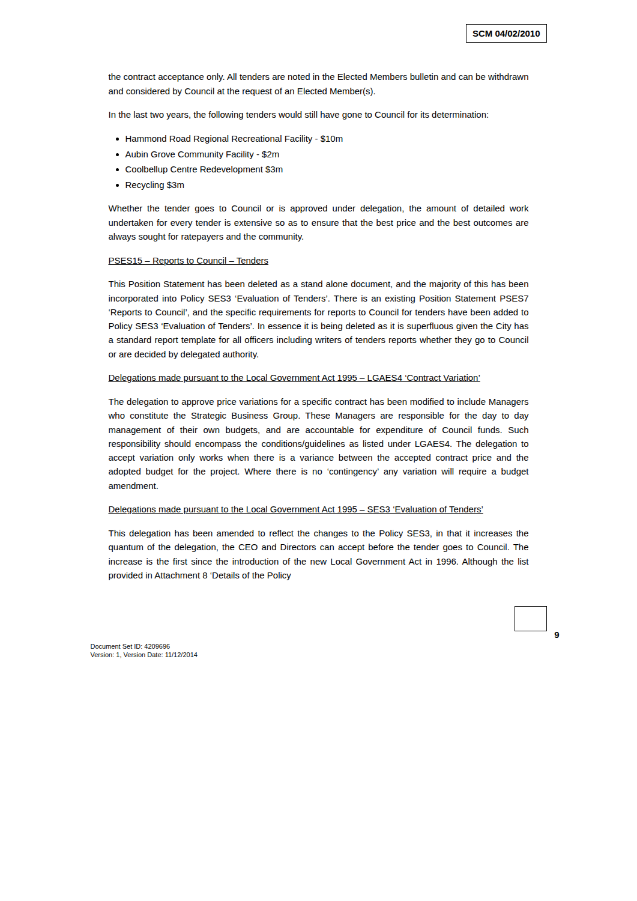SCM 04/02/2010
the contract acceptance only. All tenders are noted in the Elected Members bulletin and can be withdrawn and considered by Council at the request of an Elected Member(s).
In the last two years, the following tenders would still have gone to Council for its determination:
Hammond Road Regional Recreational Facility - $10m
Aubin Grove Community Facility - $2m
Coolbellup Centre Redevelopment $3m
Recycling $3m
Whether the tender goes to Council or is approved under delegation, the amount of detailed work undertaken for every tender is extensive so as to ensure that the best price and the best outcomes are always sought for ratepayers and the community.
PSES15 – Reports to Council – Tenders
This Position Statement has been deleted as a stand alone document, and the majority of this has been incorporated into Policy SES3 ‘Evaluation of Tenders’. There is an existing Position Statement PSES7 ‘Reports to Council’, and the specific requirements for reports to Council for tenders have been added to Policy SES3 ‘Evaluation of Tenders’. In essence it is being deleted as it is superfluous given the City has a standard report template for all officers including writers of tenders reports whether they go to Council or are decided by delegated authority.
Delegations made pursuant to the Local Government Act 1995 – LGAES4 ‘Contract Variation’
The delegation to approve price variations for a specific contract has been modified to include Managers who constitute the Strategic Business Group. These Managers are responsible for the day to day management of their own budgets, and are accountable for expenditure of Council funds. Such responsibility should encompass the conditions/guidelines as listed under LGAES4. The delegation to accept variation only works when there is a variance between the accepted contract price and the adopted budget for the project. Where there is no ‘contingency’ any variation will require a budget amendment.
Delegations made pursuant to the Local Government Act 1995 – SES3 ‘Evaluation of Tenders’
This delegation has been amended to reflect the changes to the Policy SES3, in that it increases the quantum of the delegation, the CEO and Directors can accept before the tender goes to Council. The increase is the first since the introduction of the new Local Government Act in 1996. Although the list provided in Attachment 8 ‘Details of the Policy
9
Document Set ID: 4209696
Version: 1, Version Date: 11/12/2014